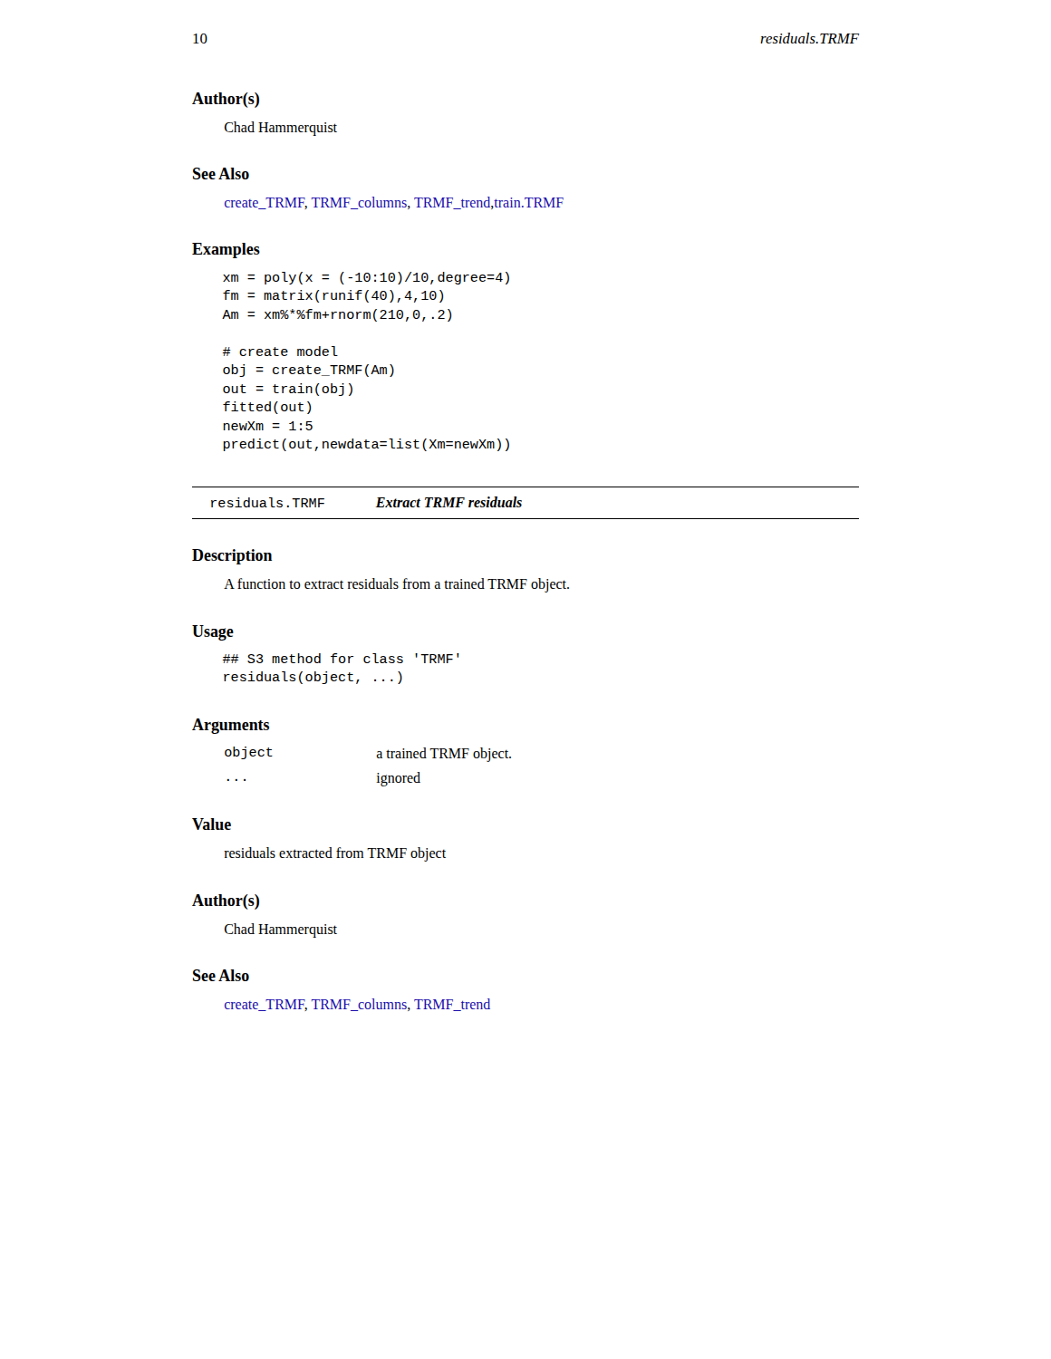10 residuals.TRMF
Author(s)
Chad Hammerquist
See Also
create_TRMF, TRMF_columns, TRMF_trend,train.TRMF
Examples
xm = poly(x = (-10:10)/10,degree=4)
fm = matrix(runif(40),4,10)
Am = xm%*%fm+rnorm(210,0,.2)

# create model
obj = create_TRMF(Am)
out = train(obj)
fitted(out)
newXm = 1:5
predict(out,newdata=list(Xm=newXm))
residuals.TRMF Extract TRMF residuals
Description
A function to extract residuals from a trained TRMF object.
Usage
## S3 method for class 'TRMF'
residuals(object, ...)
Arguments
object
a trained TRMF object.
...
ignored
Value
residuals extracted from TRMF object
Author(s)
Chad Hammerquist
See Also
create_TRMF, TRMF_columns, TRMF_trend